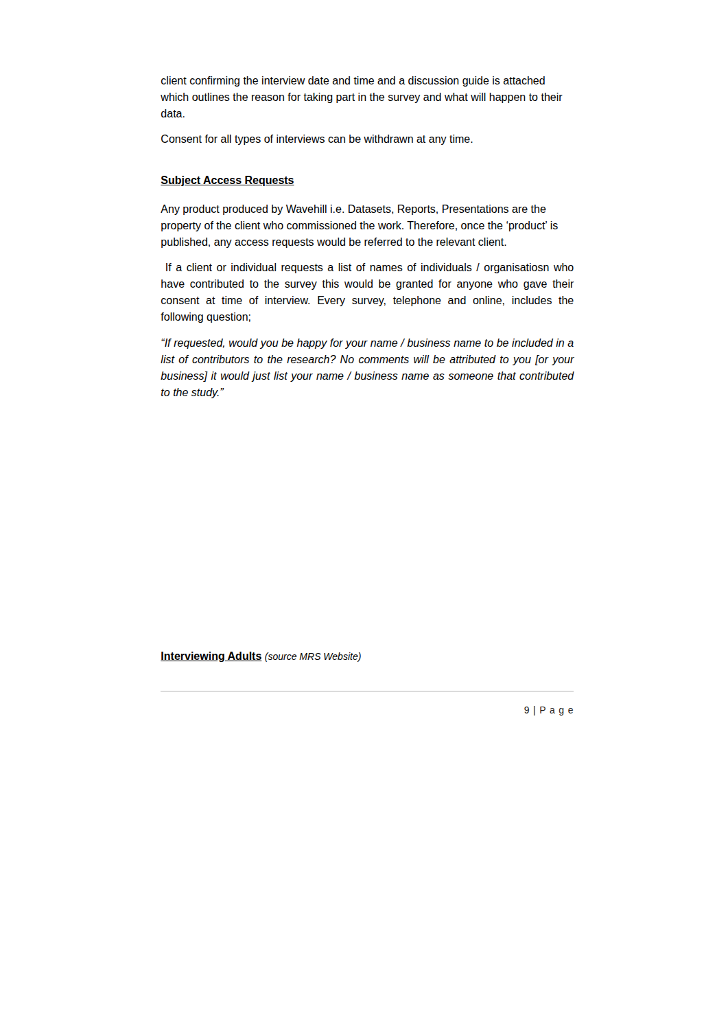client confirming the interview date and time and a discussion guide is attached which outlines the reason for taking part in the survey and what will happen to their data.
Consent for all types of interviews can be withdrawn at any time.
Subject Access Requests
Any product produced by Wavehill i.e. Datasets, Reports, Presentations are the property of the client who commissioned the work. Therefore, once the ‘product’ is published, any access requests would be referred to the relevant client.
If a client or individual requests a list of names of individuals / organisatiosn who have contributed to the survey this would be granted for anyone who gave their consent at time of interview. Every survey, telephone and online, includes the following question;
“If requested, would you be happy for your name / business name to be included in a list of contributors to the research? No comments will be attributed to you [or your business] it would just list your name / business name as someone that contributed to the study.”
Interviewing Adults (source MRS Website)
9 | P a g e